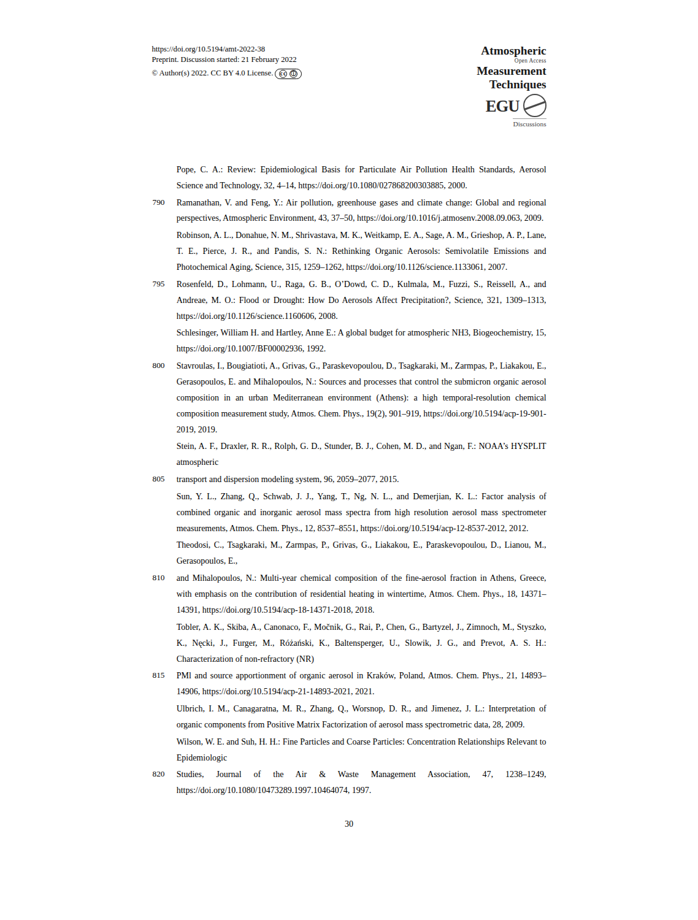https://doi.org/10.5194/amt-2022-38 Preprint. Discussion started: 21 February 2022
© Author(s) 2022. CC BY 4.0 License.
cc ⓘ
Atmospheric Open Access Measurement Techniques
EGU
Discussions
Pope, C. A.: Review: Epidemiological Basis for Particulate Air Pollution Health Standards, Aerosol Science and Technology, 32, 4–14, https://doi.org/10.1080/027868200303885, 2000.
790
Ramanathan, V. and Feng, Y.: Air pollution, greenhouse gases and climate change: Global and regional perspectives, Atmospheric Environment, 43, 37–50, https://doi.org/10.1016/j.atmosenv.2008.09.063, 2009.
Robinson, A. L., Donahue, N. M., Shrivastava, M. K., Weitkamp, E. A., Sage, A. M., Grieshop, A. P., Lane, T. E., Pierce, J. R., and Pandis, S. N.: Rethinking Organic Aerosols: Semivolatile Emissions and Photochemical Aging, Science, 315, 1259–1262, https://doi.org/10.1126/science.1133061, 2007.
795
Rosenfeld, D., Lohmann, U., Raga, G. B., O’Dowd, C. D., Kulmala, M., Fuzzi, S., Reissell, A., and Andreae, M. O.: Flood or Drought: How Do Aerosols Affect Precipitation?, Science, 321, 1309–1313, https://doi.org/10.1126/science.1160606, 2008.
Schlesinger, William H. and Hartley, Anne E.: A global budget for atmospheric NH3, Biogeochemistry, 15, https://doi.org/10.1007/BF00002936, 1992.
800
Stavroulas, I., Bougiatioti, A., Grivas, G., Paraskevopoulou, D., Tsagkaraki, M., Zarmpas, P., Liakakou, E., Gerasopoulos, E. and Mihalopoulos, N.: Sources and processes that control the submicron organic aerosol composition in an urban Mediterranean environment (Athens): a high temporal-resolution chemical composition measurement study, Atmos. Chem. Phys., 19(2), 901–919, https://doi.org/10.5194/acp-19-901-2019, 2019.
Stein, A. F., Draxler, R. R., Rolph, G. D., Stunder, B. J., Cohen, M. D., and Ngan, F.: NOAA’s HYSPLIT atmospheric
805
transport and dispersion modeling system, 96, 2059–2077, 2015.
Sun, Y. L., Zhang, Q., Schwab, J. J., Yang, T., Ng, N. L., and Demerjian, K. L.: Factor analysis of combined organic and inorganic aerosol mass spectra from high resolution aerosol mass spectrometer measurements, Atmos. Chem. Phys., 12, 8537–8551, https://doi.org/10.5194/acp-12-8537-2012, 2012.
Theodosi, C., Tsagkaraki, M., Zarmpas, P., Grivas, G., Liakakou, E., Paraskevopoulou, D., Lianou, M., Gerasopoulos, E.,
810
and Mihalopoulos, N.: Multi-year chemical composition of the fine-aerosol fraction in Athens, Greece, with emphasis on the contribution of residential heating in wintertime, Atmos. Chem. Phys., 18, 14371–14391, https://doi.org/10.5194/acp-18-14371-2018, 2018.
Tobler, A. K., Skiba, A., Canonaco, F., Močnik, G., Rai, P., Chen, G., Bartyzel, J., Zimnoch, M., Styszko, K., Nęcki, J., Furger, M., Różański, K., Baltensperger, U., Slowik, J. G., and Prevot, A. S. H.: Characterization of non-refractory (NR)
815
PMl and source apportionment of organic aerosol in Kraków, Poland, Atmos. Chem. Phys., 21, 14893–14906, https://doi.org/10.5194/acp-21-14893-2021, 2021.
Ulbrich, I. M., Canagaratna, M. R., Zhang, Q., Worsnop, D. R., and Jimenez, J. L.: Interpretation of organic components from Positive Matrix Factorization of aerosol mass spectrometric data, 28, 2009.
Wilson, W. E. and Suh, H. H.: Fine Particles and Coarse Particles: Concentration Relationships Relevant to Epidemiologic
820
Studies, Journal of the Air & Waste Management Association, 47, 1238–1249, https://doi.org/10.1080/10473289.1997.10464074, 1997.
30